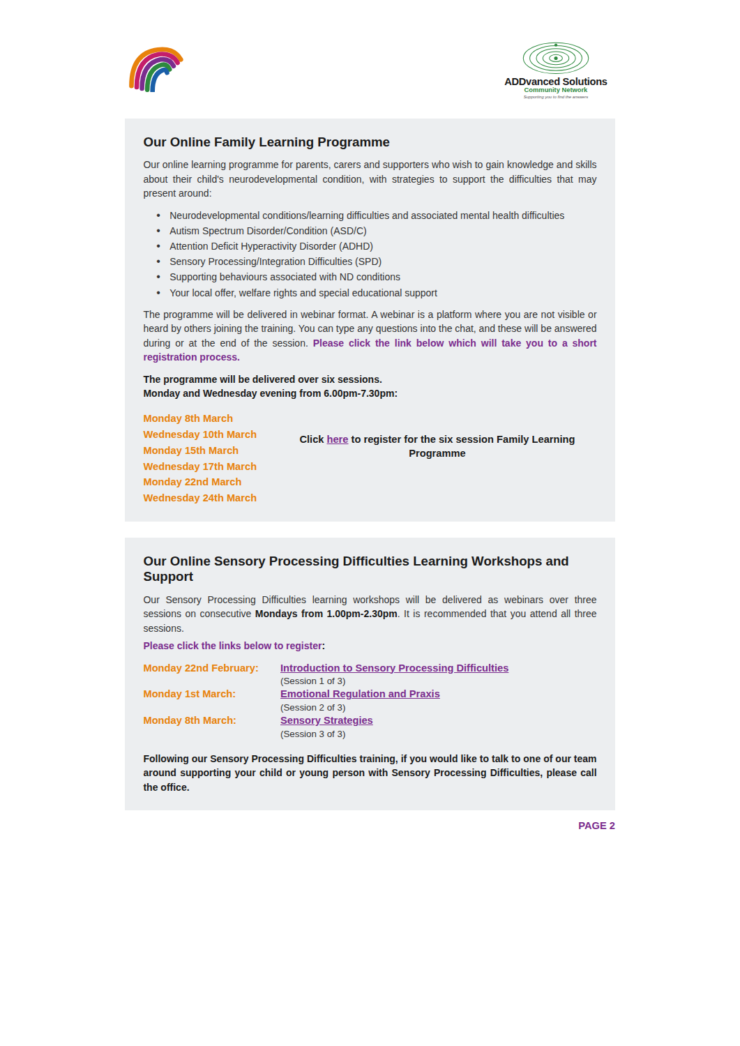ADDvanced Solutions
Community Network
Supporting you to find the answers
Our Online Family Learning Programme
Our online learning programme for parents, carers and supporters who wish to gain knowledge and skills about their child's neurodevelopmental condition, with strategies to support the difficulties that may present around:
Neurodevelopmental conditions/learning difficulties and associated mental health difficulties
Autism Spectrum Disorder/Condition (ASD/C)
Attention Deficit Hyperactivity Disorder (ADHD)
Sensory Processing/Integration Difficulties (SPD)
Supporting behaviours associated with ND conditions
Your local offer, welfare rights and special educational support
The programme will be delivered in webinar format. A webinar is a platform where you are not visible or heard by others joining the training. You can type any questions into the chat, and these will be answered during or at the end of the session. Please click the link below which will take you to a short registration process.
The programme will be delivered over six sessions.
Monday and Wednesday evening from 6.00pm-7.30pm:
Monday 8th March
Wednesday 10th March
Monday 15th March
Wednesday 17th March
Monday 22nd March
Wednesday 24th March
Click here to register for the six session Family Learning Programme
Our Online Sensory Processing Difficulties Learning Workshops and Support
Our Sensory Processing Difficulties learning workshops will be delivered as webinars over three sessions on consecutive Mondays from 1.00pm-2.30pm. It is recommended that you attend all three sessions.
Please click the links below to register:
Monday 22nd February: Introduction to Sensory Processing Difficulties
(Session 1 of 3)
Monday 1st March: Emotional Regulation and Praxis
(Session 2 of 3)
Monday 8th March: Sensory Strategies
(Session 3 of 3)
Following our Sensory Processing Difficulties training, if you would like to talk to one of our team around supporting your child or young person with Sensory Processing Difficulties, please call the office.
PAGE 2